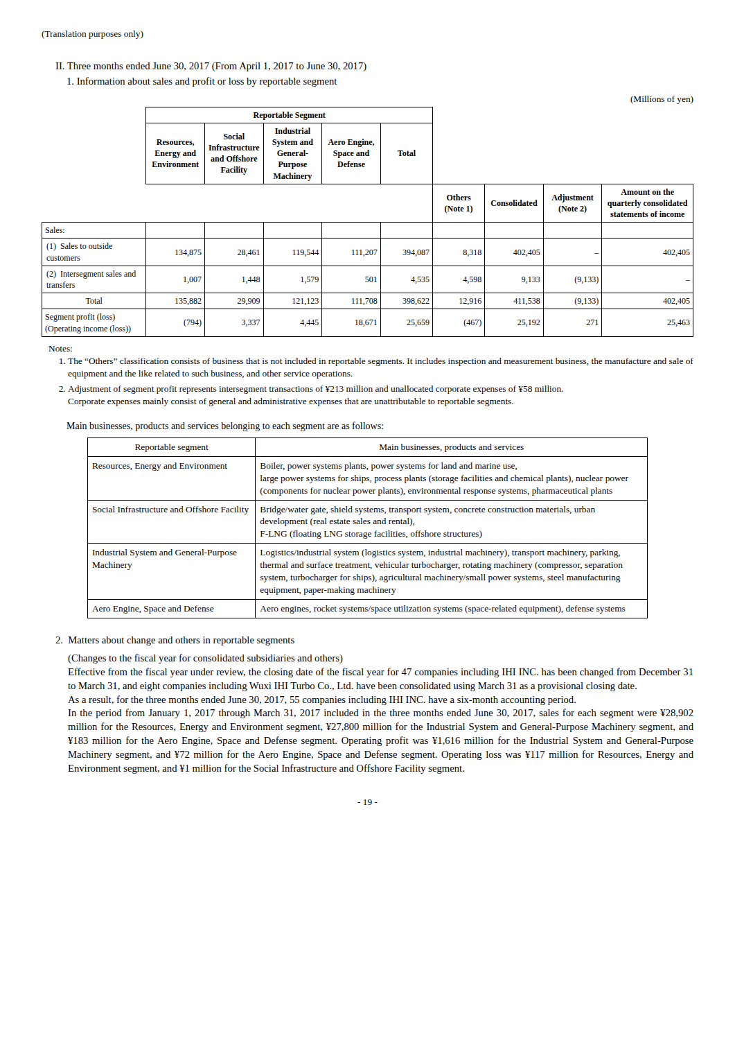(Translation purposes only)
II. Three months ended June 30, 2017 (From April 1, 2017 to June 30, 2017)
1. Information about sales and profit or loss by reportable segment
(Millions of yen)
| | Reportable Segment | | | | |
| --- | --- | --- | --- | --- | --- |
| | Resources, Energy and Environment | Social Infrastructure and Offshore Facility | Industrial System and General-Purpose Machinery | Aero Engine, Space and Defense | Total |
| | | | | | | Others (Note 1) | Consolidated | Adjustment (Note 2) | Amount on the quarterly consolidated statements of income |
| Sales: | | | | | | | | | |
| (1) Sales to outside customers | 134,875 | 28,461 | 119,544 | 111,207 | 394,087 | 8,318 | 402,405 | – | 402,405 |
| (2) Intersegment sales and transfers | 1,007 | 1,448 | 1,579 | 501 | 4,535 | 4,598 | 9,133 | (9,133) | – |
| Total | 135,882 | 29,909 | 121,123 | 111,708 | 398,622 | 12,916 | 411,538 | (9,133) | 402,405 |
| Segment profit (loss) (Operating income (loss)) | (794) | 3,337 | 4,445 | 18,671 | 25,659 | (467) | 25,192 | 271 | 25,463 |
Notes:
The “Others” classification consists of business that is not included in reportable segments. It includes inspection and measurement business, the manufacture and sale of equipment and the like related to such business, and other service operations.
Adjustment of segment profit represents intersegment transactions of ¥213 million and unallocated corporate expenses of ¥58 million.
Corporate expenses mainly consist of general and administrative expenses that are unattributable to reportable segments.
Main businesses, products and services belonging to each segment are as follows:
| Reportable segment | Main businesses, products and services |
| --- | --- |
| Resources, Energy and Environment | Boiler, power systems plants, power systems for land and marine use, large power systems for ships, process plants (storage facilities and chemical plants), nuclear power (components for nuclear power plants), environmental response systems, pharmaceutical plants |
| Social Infrastructure and Offshore Facility | Bridge/water gate, shield systems, transport system, concrete construction materials, urban development (real estate sales and rental), F-LNG (floating LNG storage facilities, offshore structures) |
| Industrial System and General-Purpose Machinery | Logistics/industrial system (logistics system, industrial machinery), transport machinery, parking, thermal and surface treatment, vehicular turbocharger, rotating machinery (compressor, separation system, turbocharger for ships), agricultural machinery/small power systems, steel manufacturing equipment, paper-making machinery |
| Aero Engine, Space and Defense | Aero engines, rocket systems/space utilization systems (space-related equipment), defense systems |
2. Matters about change and others in reportable segments
(Changes to the fiscal year for consolidated subsidiaries and others)
Effective from the fiscal year under review, the closing date of the fiscal year for 47 companies including IHI INC. has been changed from December 31 to March 31, and eight companies including Wuxi IHI Turbo Co., Ltd. have been consolidated using March 31 as a provisional closing date.
As a result, for the three months ended June 30, 2017, 55 companies including IHI INC. have a six-month accounting period.
In the period from January 1, 2017 through March 31, 2017 included in the three months ended June 30, 2017, sales for each segment were ¥28,902 million for the Resources, Energy and Environment segment, ¥27,800 million for the Industrial System and General-Purpose Machinery segment, and ¥183 million for the Aero Engine, Space and Defense segment. Operating profit was ¥1,616 million for the Industrial System and General-Purpose Machinery segment, and ¥72 million for the Aero Engine, Space and Defense segment. Operating loss was ¥117 million for Resources, Energy and Environment segment, and ¥1 million for the Social Infrastructure and Offshore Facility segment.
- 19 -